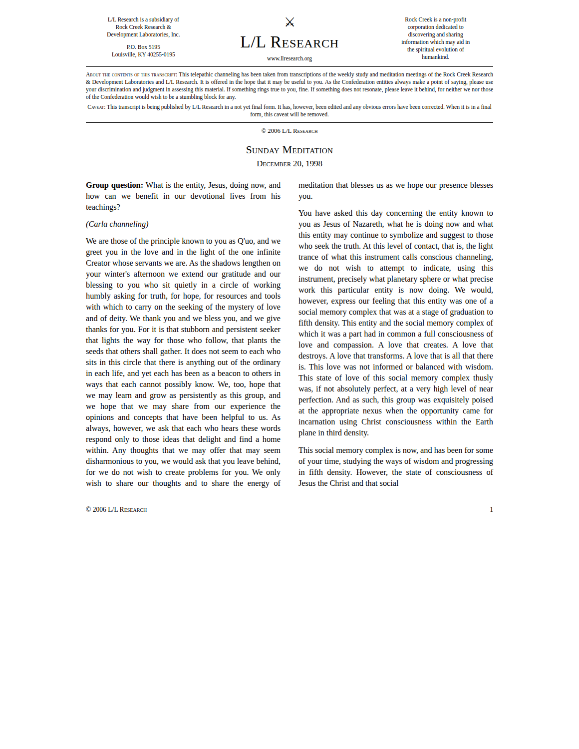L/L Research is a subsidiary of
Rock Creek Research &
Development Laboratories, Inc.
P.O. Box 5195
Louisville, KY 40255-0195
⚔
L/L Research
www.llresearch.org
Rock Creek is a non-profit
corporation dedicated to
discovering and sharing
information which may aid in
the spiritual evolution of
humankind.
About the contents of this transcript: This telepathic channeling has been taken from transcriptions of the weekly study and meditation meetings of the Rock Creek Research & Development Laboratories and L/L Research. It is offered in the hope that it may be useful to you. As the Confederation entities always make a point of saying, please use your discrimination and judgment in assessing this material. If something rings true to you, fine. If something does not resonate, please leave it behind, for neither we nor those of the Confederation would wish to be a stumbling block for any.
Caveat: This transcript is being published by L/L Research in a not yet final form. It has, however, been edited and any obvious errors have been corrected. When it is in a final form, this caveat will be removed.
© 2006 L/L Research
Sunday Meditation
December 20, 1998
Group question: What is the entity, Jesus, doing now, and how can we benefit in our devotional lives from his teachings?
(Carla channeling)
We are those of the principle known to you as Q'uo, and we greet you in the love and in the light of the one infinite Creator whose servants we are. As the shadows lengthen on your winter's afternoon we extend our gratitude and our blessing to you who sit quietly in a circle of working humbly asking for truth, for hope, for resources and tools with which to carry on the seeking of the mystery of love and of deity. We thank you and we bless you, and we give thanks for you. For it is that stubborn and persistent seeker that lights the way for those who follow, that plants the seeds that others shall gather. It does not seem to each who sits in this circle that there is anything out of the ordinary in each life, and yet each has been as a beacon to others in ways that each cannot possibly know. We, too, hope that we may learn and grow as persistently as this group, and we hope that we may share from our experience the opinions and concepts that have been helpful to us. As always, however, we ask that each who hears these words respond only to those ideas that delight and find a home within. Any thoughts that we may offer that may seem disharmonious to you, we would ask that you leave behind, for we do not wish to create problems for you. We only wish to share our thoughts and to share the energy of meditation that blesses us as we hope our presence blesses you.
You have asked this day concerning the entity known to you as Jesus of Nazareth, what he is doing now and what this entity may continue to symbolize and suggest to those who seek the truth. At this level of contact, that is, the light trance of what this instrument calls conscious channeling, we do not wish to attempt to indicate, using this instrument, precisely what planetary sphere or what precise work this particular entity is now doing. We would, however, express our feeling that this entity was one of a social memory complex that was at a stage of graduation to fifth density. This entity and the social memory complex of which it was a part had in common a full consciousness of love and compassion. A love that creates. A love that destroys. A love that transforms. A love that is all that there is. This love was not informed or balanced with wisdom. This state of love of this social memory complex thusly was, if not absolutely perfect, at a very high level of near perfection. And as such, this group was exquisitely poised at the appropriate nexus when the opportunity came for incarnation using Christ consciousness within the Earth plane in third density.
This social memory complex is now, and has been for some of your time, studying the ways of wisdom and progressing in fifth density. However, the state of consciousness of Jesus the Christ and that social
© 2006 L/L Research 1